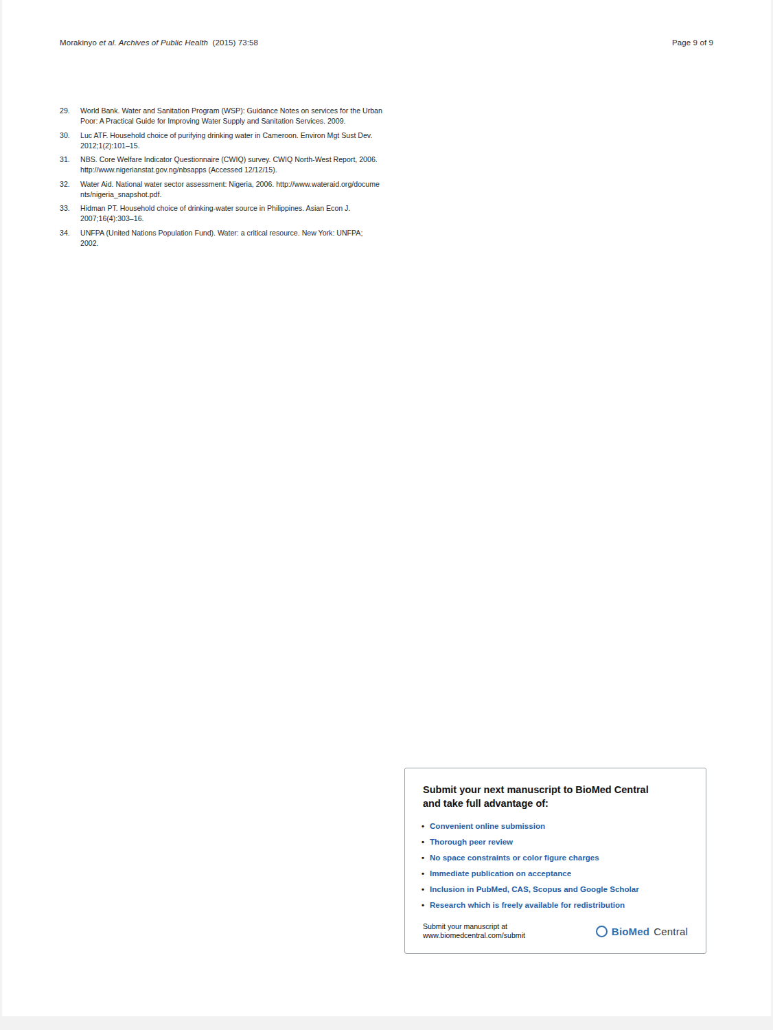Morakinyo et al. Archives of Public Health (2015) 73:58
Page 9 of 9
29. World Bank. Water and Sanitation Program (WSP): Guidance Notes on services for the Urban Poor: A Practical Guide for Improving Water Supply and Sanitation Services. 2009.
30. Luc ATF. Household choice of purifying drinking water in Cameroon. Environ Mgt Sust Dev. 2012;1(2):101–15.
31. NBS. Core Welfare Indicator Questionnaire (CWIQ) survey. CWIQ North-West Report, 2006. http://www.nigerianstat.gov.ng/nbsapps (Accessed 12/12/15).
32. Water Aid. National water sector assessment: Nigeria, 2006. http://www.wateraid.org/documents/nigeria_snapshot.pdf.
33. Hidman PT. Household choice of drinking-water source in Philippines. Asian Econ J. 2007;16(4):303–16.
34. UNFPA (United Nations Population Fund). Water: a critical resource. New York: UNFPA; 2002.
Submit your next manuscript to BioMed Central
and take full advantage of:
Convenient online submission
Thorough peer review
No space constraints or color figure charges
Immediate publication on acceptance
Inclusion in PubMed, CAS, Scopus and Google Scholar
Research which is freely available for redistribution
Submit your manuscript at
www.biomedcentral.com/submit
BioMed Central